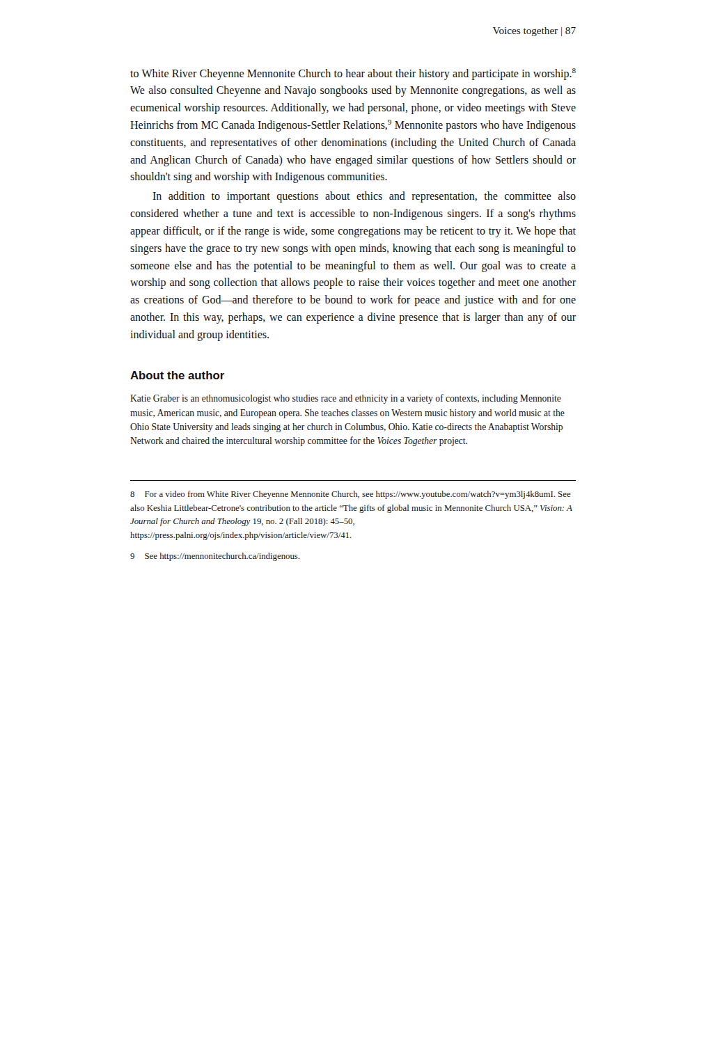Voices together | 87
to White River Cheyenne Mennonite Church to hear about their history and participate in worship.8 We also consulted Cheyenne and Navajo songbooks used by Mennonite congregations, as well as ecumenical worship resources. Additionally, we had personal, phone, or video meetings with Steve Heinrichs from MC Canada Indigenous-Settler Relations,9 Mennonite pastors who have Indigenous constituents, and representatives of other denominations (including the United Church of Canada and Anglican Church of Canada) who have engaged similar questions of how Settlers should or shouldn't sing and worship with Indigenous communities.
In addition to important questions about ethics and representation, the committee also considered whether a tune and text is accessible to non-Indigenous singers. If a song's rhythms appear difficult, or if the range is wide, some congregations may be reticent to try it. We hope that singers have the grace to try new songs with open minds, knowing that each song is meaningful to someone else and has the potential to be meaningful to them as well. Our goal was to create a worship and song collection that allows people to raise their voices together and meet one another as creations of God—and therefore to be bound to work for peace and justice with and for one another. In this way, perhaps, we can experience a divine presence that is larger than any of our individual and group identities.
About the author
Katie Graber is an ethnomusicologist who studies race and ethnicity in a variety of contexts, including Mennonite music, American music, and European opera. She teaches classes on Western music history and world music at the Ohio State University and leads singing at her church in Columbus, Ohio. Katie co-directs the Anabaptist Worship Network and chaired the intercultural worship committee for the Voices Together project.
8 For a video from White River Cheyenne Mennonite Church, see https://www.youtube.com/watch?v=ym3lj4k8umI. See also Keshia Littlebear-Cetrone's contribution to the article “The gifts of global music in Mennonite Church USA,” Vision: A Journal for Church and Theology 19, no. 2 (Fall 2018): 45–50, https://press.palni.org/ojs/index.php/vision/article/view/73/41.
9 See https://mennonitechurch.ca/indigenous.